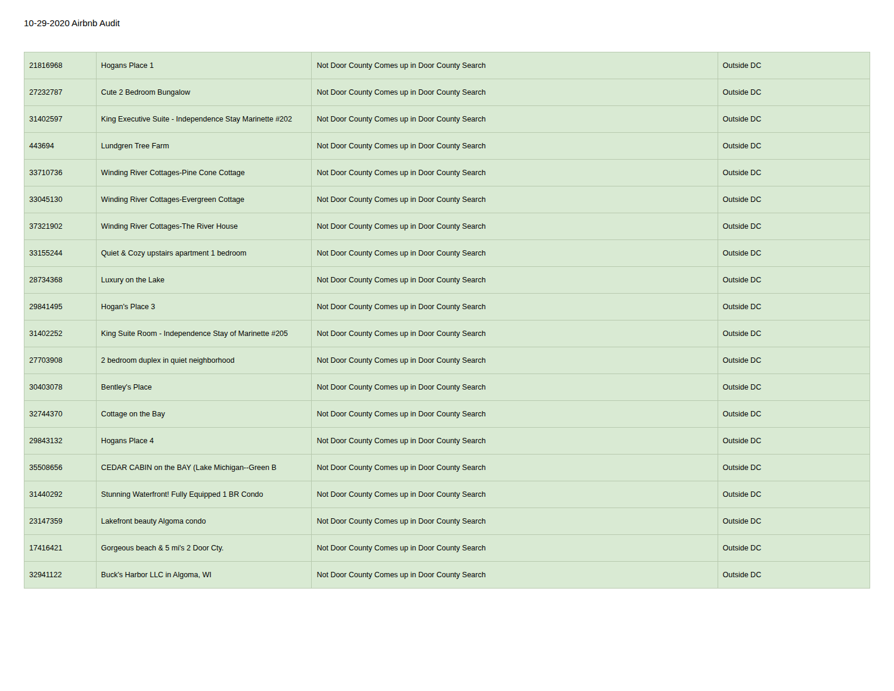10-29-2020 Airbnb Audit
| 21816968 | Hogans Place 1 | Not Door County Comes up in Door County Search | Outside DC |
| 27232787 | Cute 2 Bedroom Bungalow | Not Door County Comes up in Door County Search | Outside DC |
| 31402597 | King Executive Suite - Independence Stay Marinette #202 | Not Door County Comes up in Door County Search | Outside DC |
| 443694 | Lundgren Tree Farm | Not Door County Comes up in Door County Search | Outside DC |
| 33710736 | Winding River Cottages-Pine Cone Cottage | Not Door County Comes up in Door County Search | Outside DC |
| 33045130 | Winding River Cottages-Evergreen Cottage | Not Door County Comes up in Door County Search | Outside DC |
| 37321902 | Winding River Cottages-The River House | Not Door County Comes up in Door County Search | Outside DC |
| 33155244 | Quiet & Cozy upstairs apartment 1 bedroom | Not Door County Comes up in Door County Search | Outside DC |
| 28734368 | Luxury on the Lake | Not Door County Comes up in Door County Search | Outside DC |
| 29841495 | Hogan's Place 3 | Not Door County Comes up in Door County Search | Outside DC |
| 31402252 | King Suite Room - Independence Stay of Marinette #205 | Not Door County Comes up in Door County Search | Outside DC |
| 27703908 | 2 bedroom duplex in quiet neighborhood | Not Door County Comes up in Door County Search | Outside DC |
| 30403078 | Bentley's Place | Not Door County Comes up in Door County Search | Outside DC |
| 32744370 | Cottage on the Bay | Not Door County Comes up in Door County Search | Outside DC |
| 29843132 | Hogans Place 4 | Not Door County Comes up in Door County Search | Outside DC |
| 35508656 | CEDAR CABIN on the BAY (Lake Michigan--Green B | Not Door County Comes up in Door County Search | Outside DC |
| 31440292 | Stunning Waterfront! Fully Equipped 1 BR Condo | Not Door County Comes up in Door County Search | Outside DC |
| 23147359 | Lakefront beauty Algoma condo | Not Door County Comes up in Door County Search | Outside DC |
| 17416421 | Gorgeous beach & 5 mi's 2 Door Cty. | Not Door County Comes up in Door County Search | Outside DC |
| 32941122 | Buck's Harbor LLC in Algoma, WI | Not Door County Comes up in Door County Search | Outside DC |